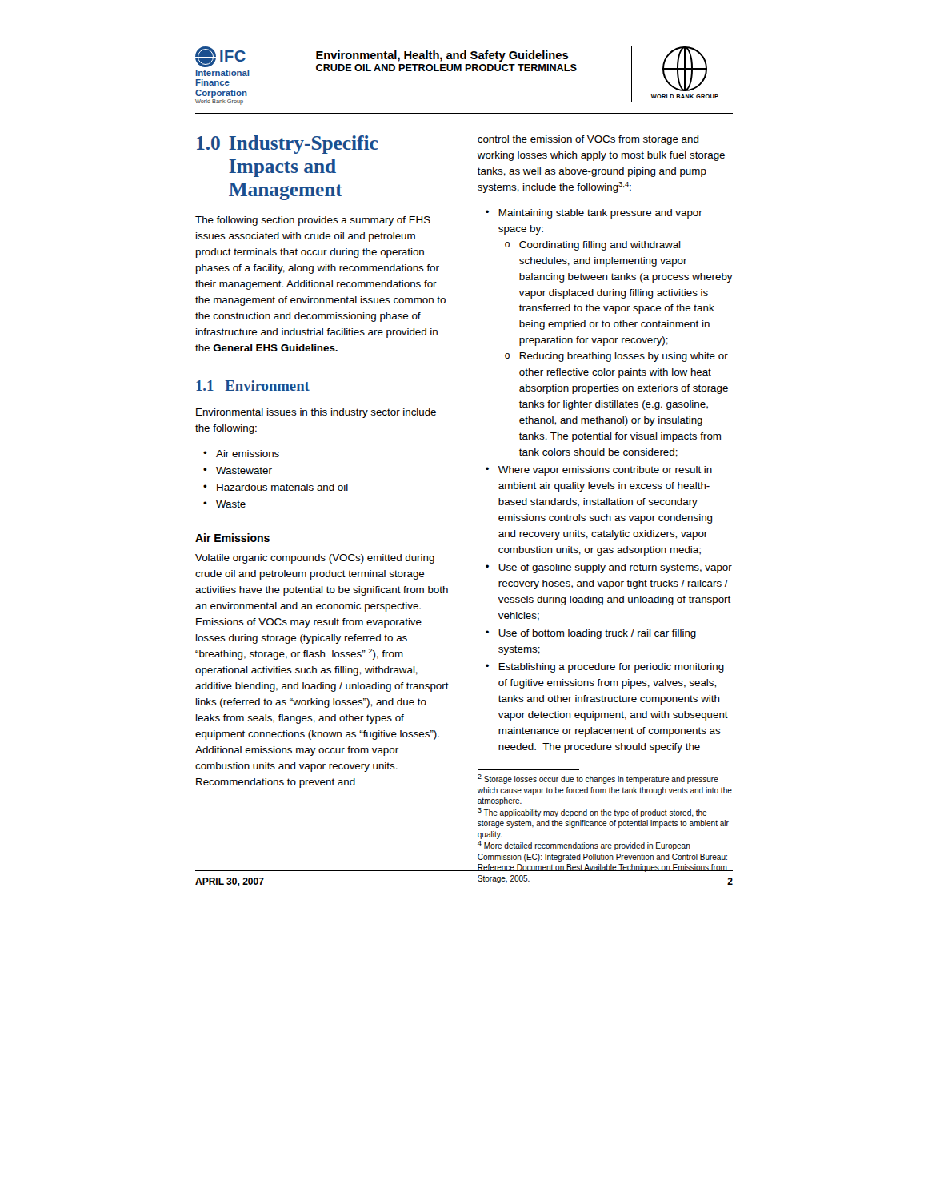IFC
International
Finance
Corporation
World Bank Group
Environmental, Health, and Safety Guidelines
CRUDE OIL AND PETROLEUM PRODUCT TERMINALS
WORLD BANK GROUP
1.0 Industry-Specific Impacts and Management
The following section provides a summary of EHS issues associated with crude oil and petroleum product terminals that occur during the operation phases of a facility, along with recommendations for their management. Additional recommendations for the management of environmental issues common to the construction and decommissioning phase of infrastructure and industrial facilities are provided in the General EHS Guidelines.
1.1 Environment
Environmental issues in this industry sector include the following:
Air emissions
Wastewater
Hazardous materials and oil
Waste
Air Emissions
Volatile organic compounds (VOCs) emitted during crude oil and petroleum product terminal storage activities have the potential to be significant from both an environmental and an economic perspective. Emissions of VOCs may result from evaporative losses during storage (typically referred to as “breathing, storage, or flash losses” 2), from operational activities such as filling, withdrawal, additive blending, and loading / unloading of transport links (referred to as “working losses”), and due to leaks from seals, flanges, and other types of equipment connections (known as “fugitive losses”). Additional emissions may occur from vapor combustion units and vapor recovery units. Recommendations to prevent and
control the emission of VOCs from storage and working losses which apply to most bulk fuel storage tanks, as well as above-ground piping and pump systems, include the following3,4:
Maintaining stable tank pressure and vapor space by:
Coordinating filling and withdrawal schedules, and implementing vapor balancing between tanks (a process whereby vapor displaced during filling activities is transferred to the vapor space of the tank being emptied or to other containment in preparation for vapor recovery);
Reducing breathing losses by using white or other reflective color paints with low heat absorption properties on exteriors of storage tanks for lighter distillates (e.g. gasoline, ethanol, and methanol) or by insulating tanks. The potential for visual impacts from tank colors should be considered;
Where vapor emissions contribute or result in ambient air quality levels in excess of health-based standards, installation of secondary emissions controls such as vapor condensing and recovery units, catalytic oxidizers, vapor combustion units, or gas adsorption media;
Use of gasoline supply and return systems, vapor recovery hoses, and vapor tight trucks / railcars / vessels during loading and unloading of transport vehicles;
Use of bottom loading truck / rail car filling systems;
Establishing a procedure for periodic monitoring of fugitive emissions from pipes, valves, seals, tanks and other infrastructure components with vapor detection equipment, and with subsequent maintenance or replacement of components as needed. The procedure should specify the
2 Storage losses occur due to changes in temperature and pressure which cause vapor to be forced from the tank through vents and into the atmosphere.
3 The applicability may depend on the type of product stored, the storage system, and the significance of potential impacts to ambient air quality.
4 More detailed recommendations are provided in European Commission (EC): Integrated Pollution Prevention and Control Bureau: Reference Document on Best Available Techniques on Emissions from Storage, 2005.
APRIL 30, 2007 2